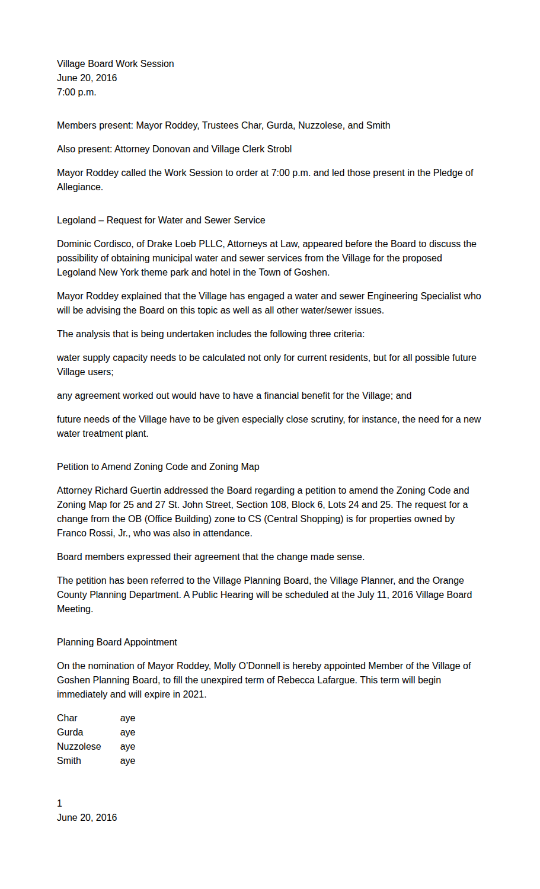Village Board Work Session
June 20, 2016
7:00 p.m.
Members present: Mayor Roddey, Trustees Char, Gurda, Nuzzolese, and Smith
Also present: Attorney Donovan and Village Clerk Strobl
Mayor Roddey called the Work Session to order at 7:00 p.m. and led those present in the Pledge of Allegiance.
Legoland – Request for Water and Sewer Service
Dominic Cordisco, of Drake Loeb PLLC, Attorneys at Law, appeared before the Board to discuss the possibility of obtaining municipal water and sewer services from the Village for the proposed Legoland New York theme park and hotel in the Town of Goshen.
Mayor Roddey explained that the Village has engaged a water and sewer Engineering Specialist who will be advising the Board on this topic as well as all other water/sewer issues.
The analysis that is being undertaken includes the following three criteria:
water supply capacity needs to be calculated not only for current residents, but for all possible future Village users;
any agreement worked out would have to have a financial benefit for the Village; and
future needs of the Village have to be given especially close scrutiny, for instance, the need for a new water treatment plant.
Petition to Amend Zoning Code and Zoning Map
Attorney Richard Guertin addressed the Board regarding a petition to amend the Zoning Code and Zoning Map for 25 and 27 St. John Street, Section 108, Block 6, Lots 24 and 25. The request for a change from the OB (Office Building) zone to CS (Central Shopping) is for properties owned by Franco Rossi, Jr., who was also in attendance.
Board members expressed their agreement that the change made sense.
The petition has been referred to the Village Planning Board, the Village Planner, and the Orange County Planning Department. A Public Hearing will be scheduled at the July 11, 2016 Village Board Meeting.
Planning Board Appointment
On the nomination of Mayor Roddey, Molly O’Donnell is hereby appointed Member of the Village of Goshen Planning Board, to fill the unexpired term of Rebecca Lafargue. This term will begin immediately and will expire in 2021.
| Char | aye |
| Gurda | aye |
| Nuzzolese | aye |
| Smith | aye |
1
June 20, 2016